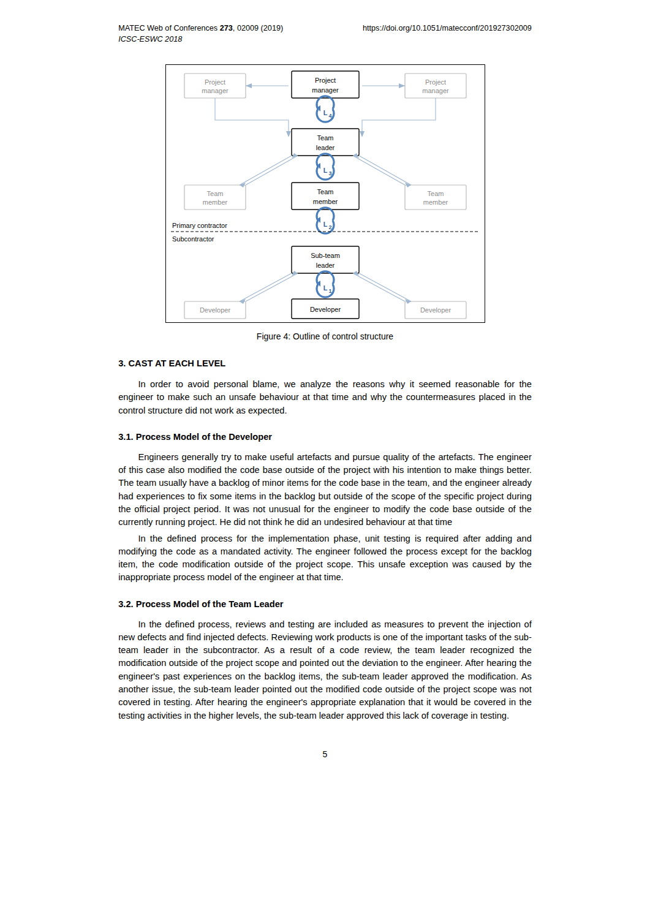MATEC Web of Conferences 273, 02009 (2019)
https://doi.org/10.1051/matecconf/201927302009
ICSC-ESWC 2018
Project manager Project manager Project manager L 4 Team leader L 3 Team member Team member Team member L 2 Primary contractor Subcontractor Sub-team leader L 1 Developer Developer Developer
Figure 4: Outline of control structure
3. CAST AT EACH LEVEL
In order to avoid personal blame, we analyze the reasons why it seemed reasonable for the engineer to make such an unsafe behaviour at that time and why the countermeasures placed in the control structure did not work as expected.
3.1. Process Model of the Developer
Engineers generally try to make useful artefacts and pursue quality of the artefacts. The engineer of this case also modified the code base outside of the project with his intention to make things better. The team usually have a backlog of minor items for the code base in the team, and the engineer already had experiences to fix some items in the backlog but outside of the scope of the specific project during the official project period. It was not unusual for the engineer to modify the code base outside of the currently running project. He did not think he did an undesired behaviour at that time
In the defined process for the implementation phase, unit testing is required after adding and modifying the code as a mandated activity. The engineer followed the process except for the backlog item, the code modification outside of the project scope. This unsafe exception was caused by the inappropriate process model of the engineer at that time.
3.2. Process Model of the Team Leader
In the defined process, reviews and testing are included as measures to prevent the injection of new defects and find injected defects. Reviewing work products is one of the important tasks of the sub-team leader in the subcontractor. As a result of a code review, the team leader recognized the modification outside of the project scope and pointed out the deviation to the engineer. After hearing the engineer's past experiences on the backlog items, the sub-team leader approved the modification. As another issue, the sub-team leader pointed out the modified code outside of the project scope was not covered in testing. After hearing the engineer's appropriate explanation that it would be covered in the testing activities in the higher levels, the sub-team leader approved this lack of coverage in testing.
5